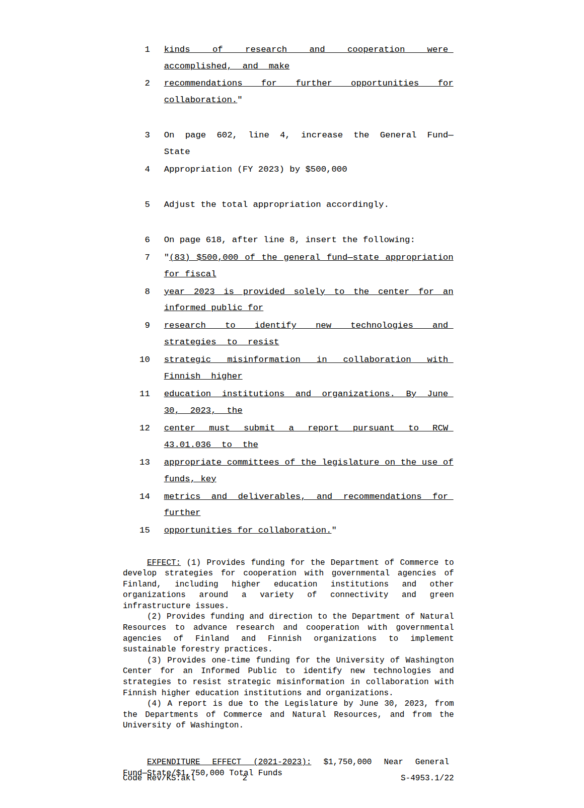| 1 | kinds of research and cooperation were accomplished, and make |
| 2 | recommendations for further opportunities for collaboration. " |
| 3 | On page 602, line 4, increase the General Fund—State |
| 4 | Appropriation (FY 2023) by $500,000 |
| 5 | Adjust the total appropriation accordingly. |
| 6 | On page 618, after line 8, insert the following: |
| 7 | " (83) $500,000 of the general fund—state appropriation for fiscal |
| 8 | year 2023 is provided solely to the center for an informed public for |
| 9 | research to identify new technologies and strategies to resist |
| 10 | strategic misinformation in collaboration with Finnish higher |
| 11 | education institutions and organizations. By June 30, 2023, the |
| 12 | center must submit a report pursuant to RCW 43.01.036 to the |
| 13 | appropriate committees of the legislature on the use of funds, key |
| 14 | metrics and deliverables, and recommendations for further |
| 15 | opportunities for collaboration. " |
EFFECT: (1) Provides funding for the Department of Commerce to develop strategies for cooperation with governmental agencies of Finland, including higher education institutions and other organizations around a variety of connectivity and green infrastructure issues.
(2) Provides funding and direction to the Department of Natural Resources to advance research and cooperation with governmental agencies of Finland and Finnish organizations to implement sustainable forestry practices.
(3) Provides one-time funding for the University of Washington Center for an Informed Public to identify new technologies and strategies to resist strategic misinformation in collaboration with Finnish higher education institutions and organizations.
(4) A report is due to the Legislature by June 30, 2023, from the Departments of Commerce and Natural Resources, and from the University of Washington.
EXPENDITURE EFFECT (2021-2023): $1,750,000 Near General Fund—State/$1,750,000 Total Funds
Code Rev/KS:akl 2 S-4953.1/22